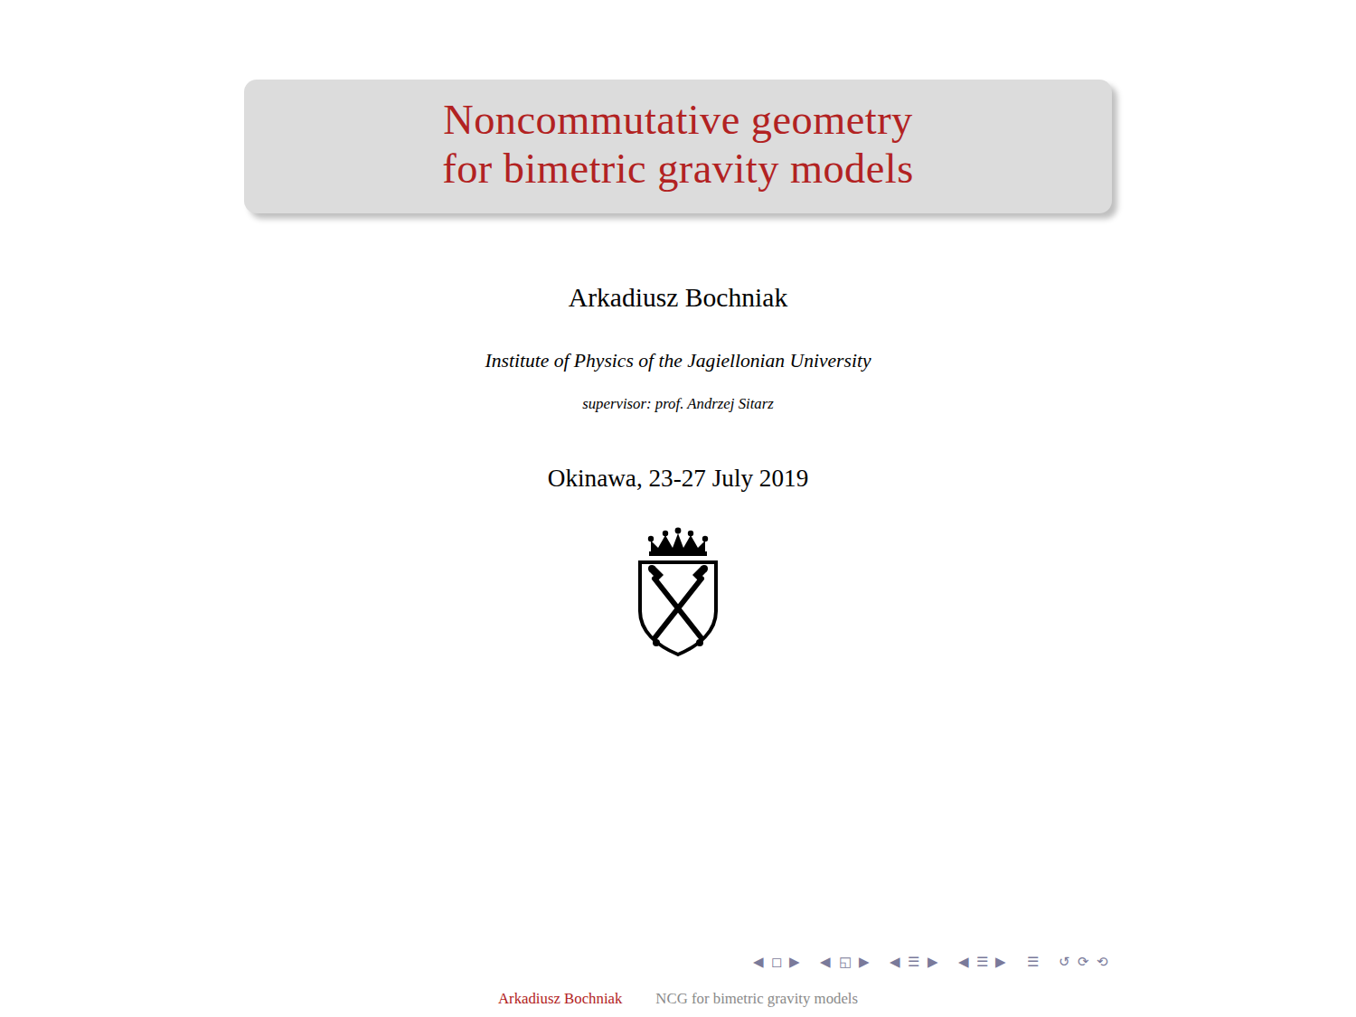Noncommutative geometry
for bimetric gravity models
Arkadiusz Bochniak
Institute of Physics of the Jagiellonian University
supervisor: prof. Andrzej Sitarz
Okinawa, 23-27 July 2019
Jagiellonian University emblem
◀ ◻ ▶ ◀ ◱ ▶ ◀ ☰ ▶ ◀ ☰ ▶ ☰ ↺ ⟳ ⟲
Arkadiusz Bochniak NCG for bimetric gravity models